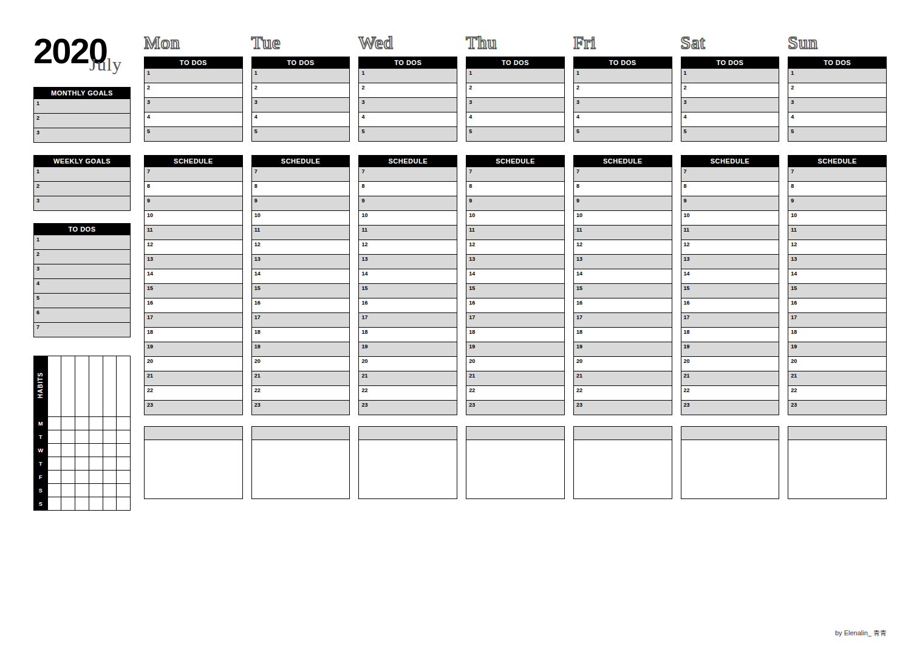2020
July
MONTHLY GOALS
1
2
3
WEEKLY GOALS
1
2
3
TO DOS
1
2
3
4
5
6
7
| HABITS | | | | | | |
| M | | | | | | |
| T | | | | | | |
| W | | | | | | |
| T | | | | | | |
| F | | | | | | |
| S | | | | | | |
| S | | | | | | |
Mon
TO DOS
1
2
3
4
5
SCHEDULE
7
8
9
10
11
12
13
14
15
16
17
18
19
20
21
22
23
Tue
TO DOS
1
2
3
4
5
SCHEDULE
7
8
9
10
11
12
13
14
15
16
17
18
19
20
21
22
23
Wed
TO DOS
1
2
3
4
5
SCHEDULE
7
8
9
10
11
12
13
14
15
16
17
18
19
20
21
22
23
Thu
TO DOS
1
2
3
4
5
SCHEDULE
7
8
9
10
11
12
13
14
15
16
17
18
19
20
21
22
23
Fri
TO DOS
1
2
3
4
5
SCHEDULE
7
8
9
10
11
12
13
14
15
16
17
18
19
20
21
22
23
Sat
TO DOS
1
2
3
4
5
SCHEDULE
7
8
9
10
11
12
13
14
15
16
17
18
19
20
21
22
23
Sun
TO DOS
1
2
3
4
5
SCHEDULE
7
8
9
10
11
12
13
14
15
16
17
18
19
20
21
22
23
by Elenalin_ 青青